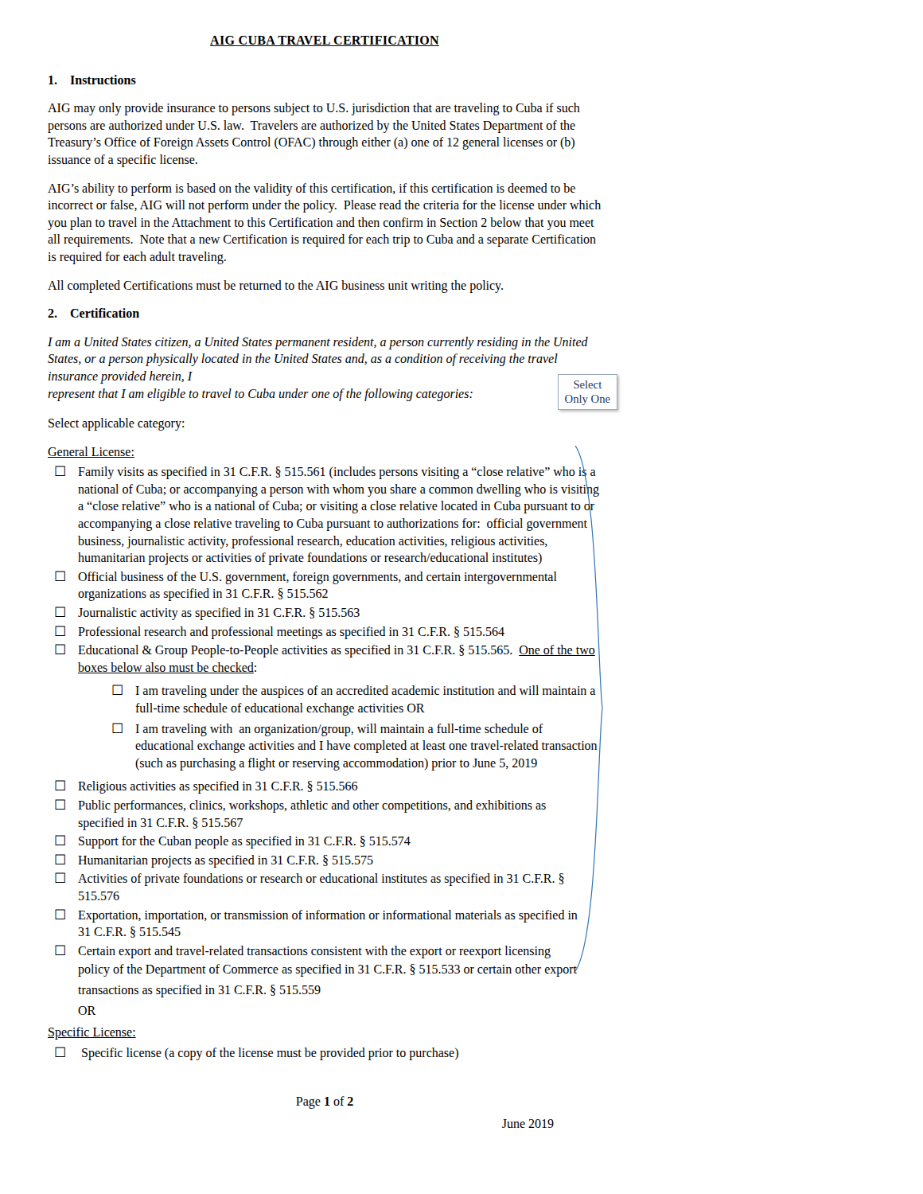AIG CUBA TRAVEL CERTIFICATION
1. Instructions
AIG may only provide insurance to persons subject to U.S. jurisdiction that are traveling to Cuba if such persons are authorized under U.S. law. Travelers are authorized by the United States Department of the Treasury’s Office of Foreign Assets Control (OFAC) through either (a) one of 12 general licenses or (b) issuance of a specific license.
AIG’s ability to perform is based on the validity of this certification, if this certification is deemed to be incorrect or false, AIG will not perform under the policy. Please read the criteria for the license under which you plan to travel in the Attachment to this Certification and then confirm in Section 2 below that you meet all requirements. Note that a new Certification is required for each trip to Cuba and a separate Certification is required for each adult traveling.
All completed Certifications must be returned to the AIG business unit writing the policy.
2. Certification
I am a United States citizen, a United States permanent resident, a person currently residing in the United States, or a person physically located in the United States and, as a condition of receiving the travel insurance provided herein, I
represent that I am eligible to travel to Cuba under one of the following categories:
Select
Only One
Select applicable category:
General License:
Family visits as specified in 31 C.F.R. § 515.561 (includes persons visiting a “close relative” who is a national of Cuba; or accompanying a person with whom you share a common dwelling who is visiting a “close relative” who is a national of Cuba; or visiting a close relative located in Cuba pursuant to or accompanying a close relative traveling to Cuba pursuant to authorizations for: official government business, journalistic activity, professional research, education activities, religious activities, humanitarian projects or activities of private foundations or research/educational institutes)
Official business of the U.S. government, foreign governments, and certain intergovernmental organizations as specified in 31 C.F.R. § 515.562
Journalistic activity as specified in 31 C.F.R. § 515.563
Professional research and professional meetings as specified in 31 C.F.R. § 515.564
Educational & Group People-to-People activities as specified in 31 C.F.R. § 515.565. One of the two boxes below also must be checked:
I am traveling under the auspices of an accredited academic institution and will maintain a full-time schedule of educational exchange activities OR
I am traveling with an organization/group, will maintain a full-time schedule of educational exchange activities and I have completed at least one travel-related transaction (such as purchasing a flight or reserving accommodation) prior to June 5, 2019
Religious activities as specified in 31 C.F.R. § 515.566
Public performances, clinics, workshops, athletic and other competitions, and exhibitions as
specified in 31 C.F.R. § 515.567
Support for the Cuban people as specified in 31 C.F.R. § 515.574
Humanitarian projects as specified in 31 C.F.R. § 515.575
Activities of private foundations or research or educational institutes as specified in 31 C.F.R. § 515.576
Exportation, importation, or transmission of information or informational materials as specified in
31 C.F.R. § 515.545
Certain export and travel-related transactions consistent with the export or reexport licensing
policy of the Department of Commerce as specified in 31 C.F.R. § 515.533 or certain other export
transactions as specified in 31 C.F.R. § 515.559
OR
Specific License:
Specific license (a copy of the license must be provided prior to purchase)
Page 1 of 2
June 2019